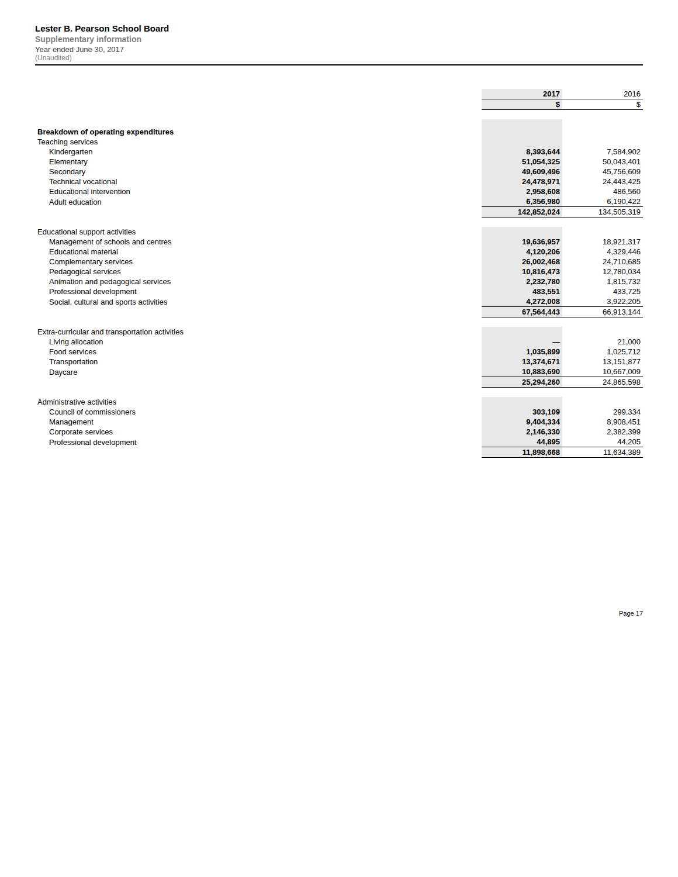Lester B. Pearson School Board
Supplementary information
Year ended June 30, 2017
(Unaudited)
| | 2017 | 2016 |
| | $ | $ |
| Breakdown of operating expenditures | | |
| Teaching services | | |
| Kindergarten | 8,393,644 | 7,584,902 |
| Elementary | 51,054,325 | 50,043,401 |
| Secondary | 49,609,496 | 45,756,609 |
| Technical vocational | 24,478,971 | 24,443,425 |
| Educational intervention | 2,958,608 | 486,560 |
| Adult education | 6,356,980 | 6,190,422 |
| | 142,852,024 | 134,505,319 |
| Educational support activities | | |
| Management of schools and centres | 19,636,957 | 18,921,317 |
| Educational material | 4,120,206 | 4,329,446 |
| Complementary services | 26,002,468 | 24,710,685 |
| Pedagogical services | 10,816,473 | 12,780,034 |
| Animation and pedagogical services | 2,232,780 | 1,815,732 |
| Professional development | 483,551 | 433,725 |
| Social, cultural and sports activities | 4,272,008 | 3,922,205 |
| | 67,564,443 | 66,913,144 |
| Extra-curricular and transportation activities | | |
| Living allocation | — | 21,000 |
| Food services | 1,035,899 | 1,025,712 |
| Transportation | 13,374,671 | 13,151,877 |
| Daycare | 10,883,690 | 10,667,009 |
| | 25,294,260 | 24,865,598 |
| Administrative activities | | |
| Council of commissioners | 303,109 | 299,334 |
| Management | 9,404,334 | 8,908,451 |
| Corporate services | 2,146,330 | 2,382,399 |
| Professional development | 44,895 | 44,205 |
| | 11,898,668 | 11,634,389 |
Page 17